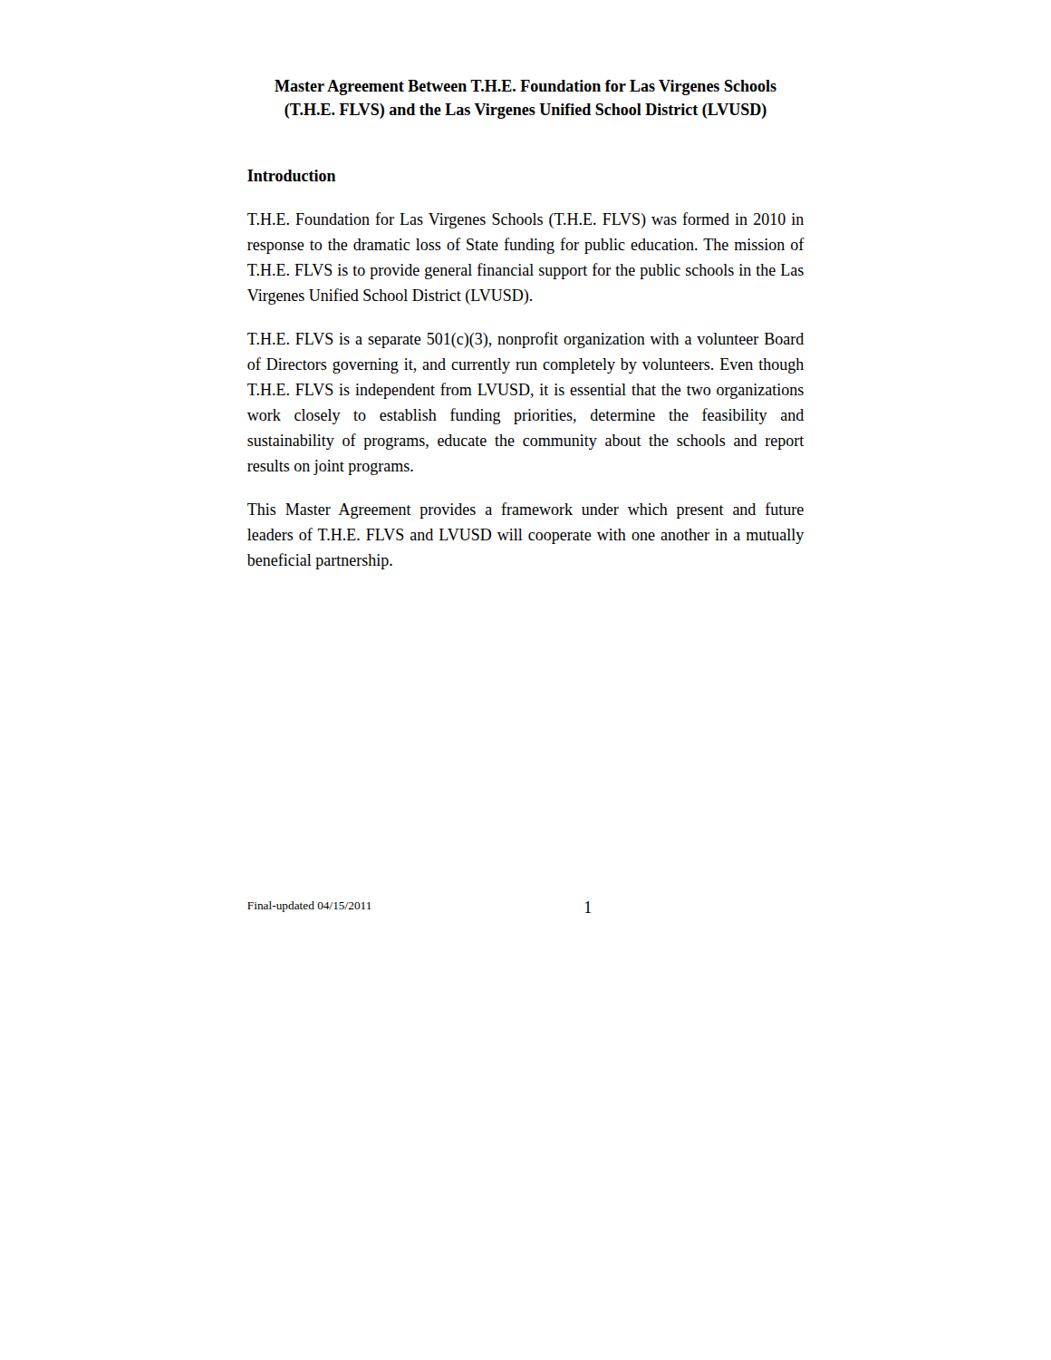Master Agreement Between T.H.E. Foundation for Las Virgenes Schools
(T.H.E. FLVS) and the Las Virgenes Unified School District (LVUSD)
Introduction
T.H.E. Foundation for Las Virgenes Schools (T.H.E. FLVS) was formed in 2010 in response to the dramatic loss of State funding for public education. The mission of T.H.E. FLVS is to provide general financial support for the public schools in the Las Virgenes Unified School District (LVUSD).
T.H.E. FLVS is a separate 501(c)(3), nonprofit organization with a volunteer Board of Directors governing it, and currently run completely by volunteers. Even though T.H.E. FLVS is independent from LVUSD, it is essential that the two organizations work closely to establish funding priorities, determine the feasibility and sustainability of programs, educate the community about the schools and report results on joint programs.
This Master Agreement provides a framework under which present and future leaders of T.H.E. FLVS and LVUSD will cooperate with one another in a mutually beneficial partnership.
Final-updated 04/15/2011
1